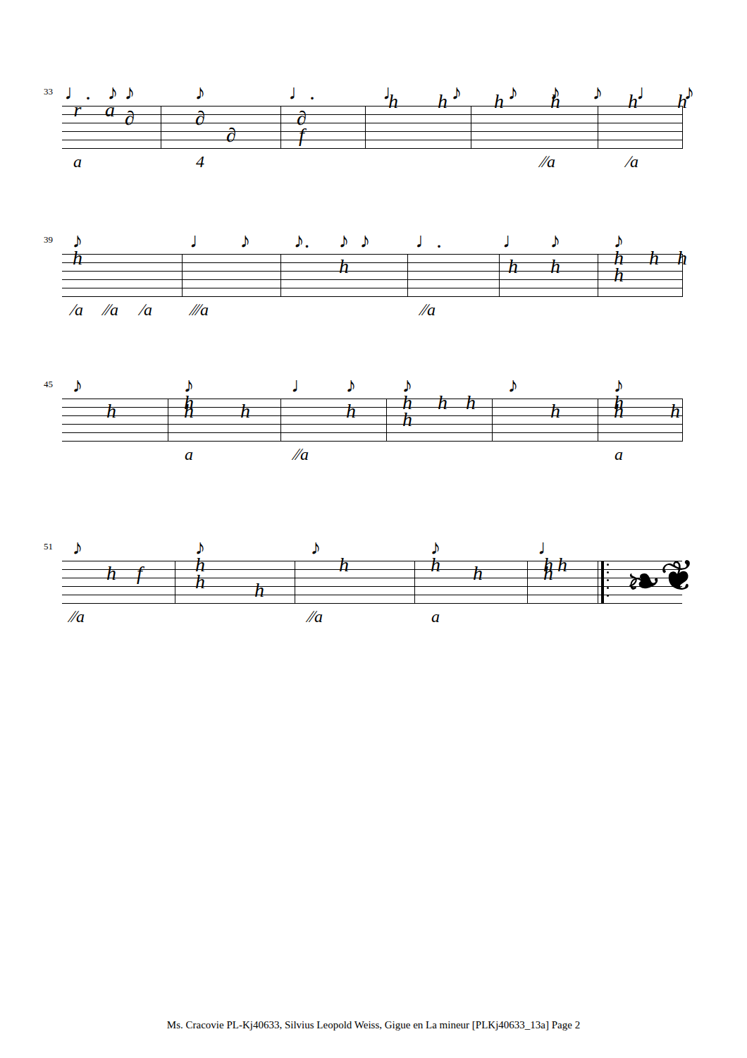33
♩ ♪ ♪ ♪ ♩ ♩ ♪ ♪ ♪ ♪ ♩ ♪
r a ∂ ∂ ∂ ∂ f h h h  h  h h
a 4 ∕∕a ∕a
39
♪ ♩ ♪ ♪ ♪ ♪ ♩ ♩ ♪ ♪
h    h   h h h h h h
∕a ∕∕a ∕a ∕∕∕a ∕∕a
45
♪ ♪ ♩ ♪ ♪ ♪ ♪
 h   h  h h  h h h h h  h   h  h h
a ∕∕a a
51
♪ ♪ ♪ ♪ ♩
 h f h h  h h   h h h h h
∕∕a ∕∕a a ❧❦
Ms. Cracovie PL-Kj40633, Silvius Leopold Weiss, Gigue en La mineur [PLKj40633_13a] Page 2